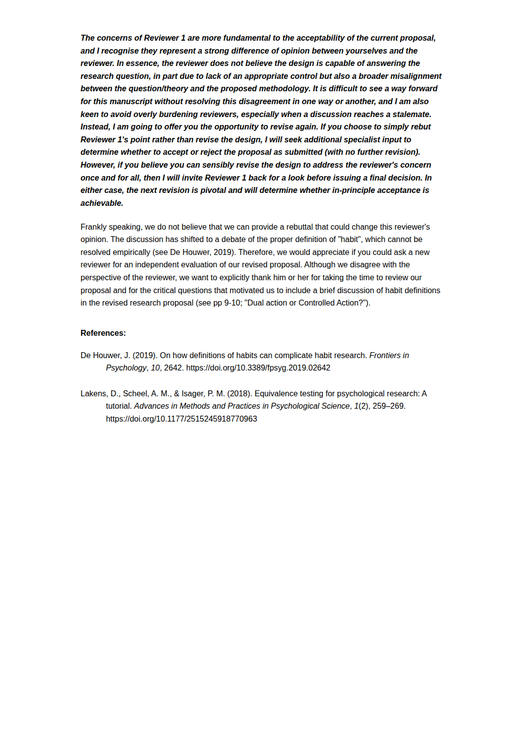The concerns of Reviewer 1 are more fundamental to the acceptability of the current proposal, and I recognise they represent a strong difference of opinion between yourselves and the reviewer. In essence, the reviewer does not believe the design is capable of answering the research question, in part due to lack of an appropriate control but also a broader misalignment between the question/theory and the proposed methodology. It is difficult to see a way forward for this manuscript without resolving this disagreement in one way or another, and I am also keen to avoid overly burdening reviewers, especially when a discussion reaches a stalemate. Instead, I am going to offer you the opportunity to revise again. If you choose to simply rebut Reviewer 1's point rather than revise the design, I will seek additional specialist input to determine whether to accept or reject the proposal as submitted (with no further revision). However, if you believe you can sensibly revise the design to address the reviewer's concern once and for all, then I will invite Reviewer 1 back for a look before issuing a final decision. In either case, the next revision is pivotal and will determine whether in-principle acceptance is achievable.
Frankly speaking, we do not believe that we can provide a rebuttal that could change this reviewer's opinion. The discussion has shifted to a debate of the proper definition of "habit", which cannot be resolved empirically (see De Houwer, 2019). Therefore, we would appreciate if you could ask a new reviewer for an independent evaluation of our revised proposal. Although we disagree with the perspective of the reviewer, we want to explicitly thank him or her for taking the time to review our proposal and for the critical questions that motivated us to include a brief discussion of habit definitions in the revised research proposal (see pp 9-10; "Dual action or Controlled Action?").
References:
De Houwer, J. (2019). On how definitions of habits can complicate habit research. Frontiers in Psychology, 10, 2642. https://doi.org/10.3389/fpsyg.2019.02642
Lakens, D., Scheel, A. M., & Isager, P. M. (2018). Equivalence testing for psychological research: A tutorial. Advances in Methods and Practices in Psychological Science, 1(2), 259–269. https://doi.org/10.1177/2515245918770963